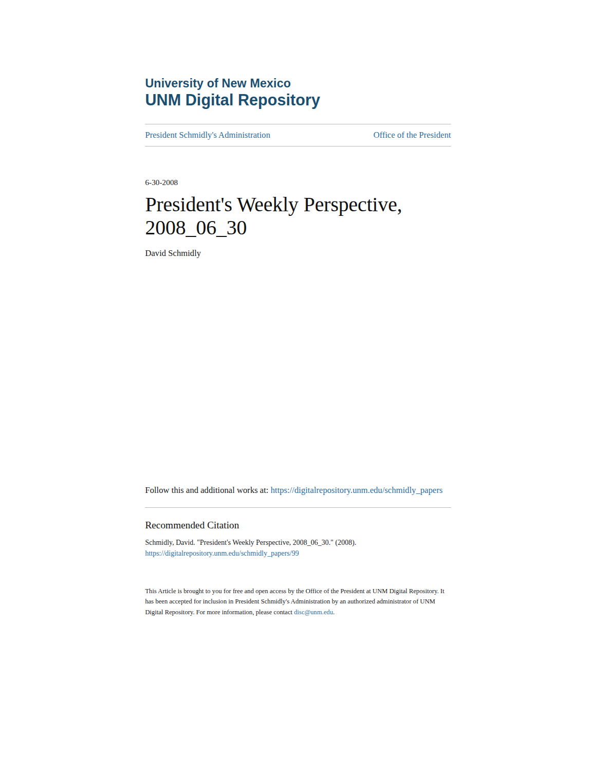University of New Mexico
UNM Digital Repository
President Schmidly's Administration
Office of the President
6-30-2008
President's Weekly Perspective, 2008_06_30
David Schmidly
Follow this and additional works at: https://digitalrepository.unm.edu/schmidly_papers
Recommended Citation
Schmidly, David. "President's Weekly Perspective, 2008_06_30." (2008). https://digitalrepository.unm.edu/schmidly_papers/99
This Article is brought to you for free and open access by the Office of the President at UNM Digital Repository. It has been accepted for inclusion in President Schmidly's Administration by an authorized administrator of UNM Digital Repository. For more information, please contact disc@unm.edu.